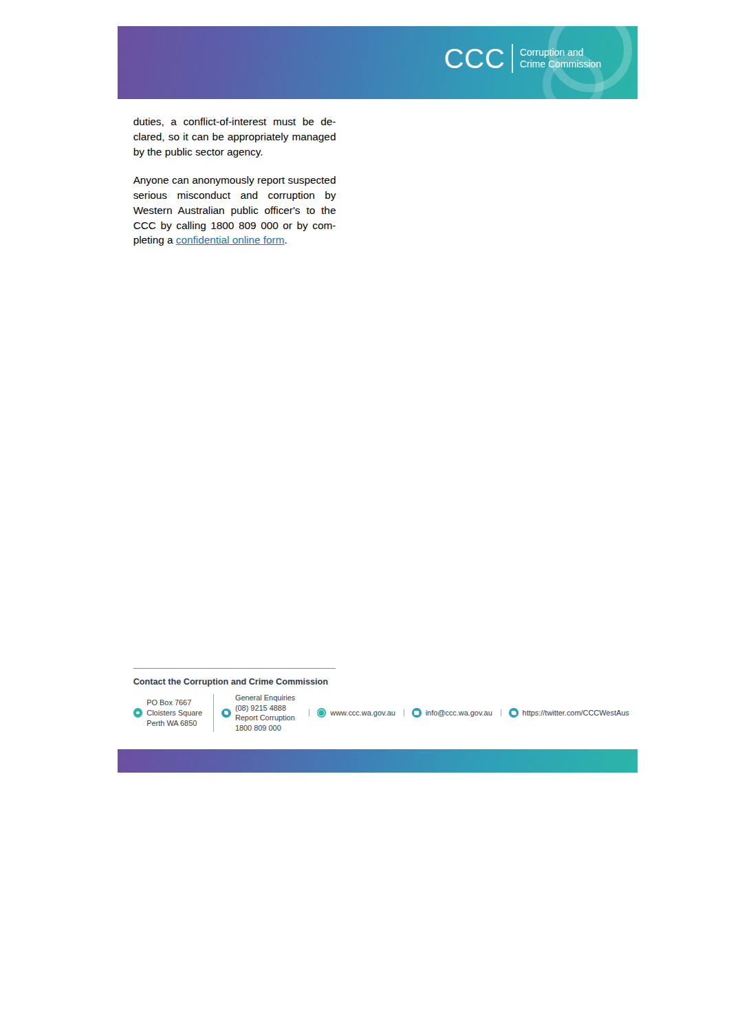CCC Corruption and
Crime Commission
duties, a conflict-of-interest must be declared, so it can be appropriately managed by the public sector agency.
Anyone can anonymously report suspected serious misconduct and corruption by Western Australian public officer's to the CCC by calling 1800 809 000 or by completing a confidential online form.
Contact the Corruption and Crime Commission
PO Box 7667 Cloisters Square Perth WA 6850
General Enquiries (08) 9215 4888 Report Corruption 1800 809 000
www.ccc.wa.gov.au
info@ccc.wa.gov.au
https://twitter.com/CCCWestAus